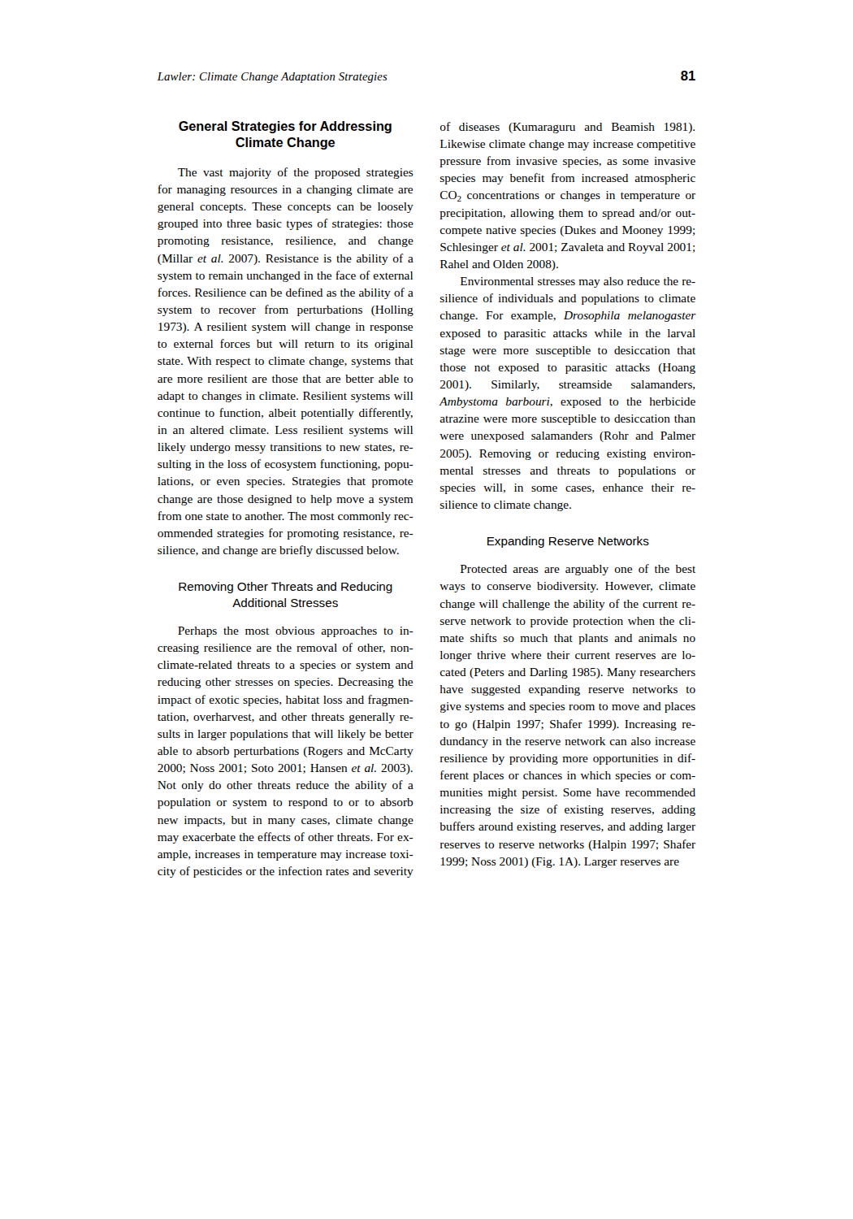Lawler: Climate Change Adaptation Strategies 81
General Strategies for Addressing Climate Change
The vast majority of the proposed strategies for managing resources in a changing climate are general concepts. These concepts can be loosely grouped into three basic types of strategies: those promoting resistance, resilience, and change (Millar et al. 2007). Resistance is the ability of a system to remain unchanged in the face of external forces. Resilience can be defined as the ability of a system to recover from perturbations (Holling 1973). A resilient system will change in response to external forces but will return to its original state. With respect to climate change, systems that are more resilient are those that are better able to adapt to changes in climate. Resilient systems will continue to function, albeit potentially differently, in an altered climate. Less resilient systems will likely undergo messy transitions to new states, resulting in the loss of ecosystem functioning, populations, or even species. Strategies that promote change are those designed to help move a system from one state to another. The most commonly recommended strategies for promoting resistance, resilience, and change are briefly discussed below.
Removing Other Threats and Reducing Additional Stresses
Perhaps the most obvious approaches to increasing resilience are the removal of other, non-climate-related threats to a species or system and reducing other stresses on species. Decreasing the impact of exotic species, habitat loss and fragmentation, overharvest, and other threats generally results in larger populations that will likely be better able to absorb perturbations (Rogers and McCarty 2000; Noss 2001; Soto 2001; Hansen et al. 2003). Not only do other threats reduce the ability of a population or system to respond to or to absorb new impacts, but in many cases, climate change may exacerbate the effects of other threats. For example, increases in temperature may increase toxicity of pesticides or the infection rates and severity of diseases (Kumaraguru and Beamish 1981). Likewise climate change may increase competitive pressure from invasive species, as some invasive species may benefit from increased atmospheric CO2 concentrations or changes in temperature or precipitation, allowing them to spread and/or outcompete native species (Dukes and Mooney 1999; Schlesinger et al. 2001; Zavaleta and Royval 2001; Rahel and Olden 2008).
Environmental stresses may also reduce the resilience of individuals and populations to climate change. For example, Drosophila melanogaster exposed to parasitic attacks while in the larval stage were more susceptible to desiccation that those not exposed to parasitic attacks (Hoang 2001). Similarly, streamside salamanders, Ambystoma barbouri, exposed to the herbicide atrazine were more susceptible to desiccation than were unexposed salamanders (Rohr and Palmer 2005). Removing or reducing existing environmental stresses and threats to populations or species will, in some cases, enhance their resilience to climate change.
Expanding Reserve Networks
Protected areas are arguably one of the best ways to conserve biodiversity. However, climate change will challenge the ability of the current reserve network to provide protection when the climate shifts so much that plants and animals no longer thrive where their current reserves are located (Peters and Darling 1985). Many researchers have suggested expanding reserve networks to give systems and species room to move and places to go (Halpin 1997; Shafer 1999). Increasing redundancy in the reserve network can also increase resilience by providing more opportunities in different places or chances in which species or communities might persist. Some have recommended increasing the size of existing reserves, adding buffers around existing reserves, and adding larger reserves to reserve networks (Halpin 1997; Shafer 1999; Noss 2001) (Fig. 1A). Larger reserves are